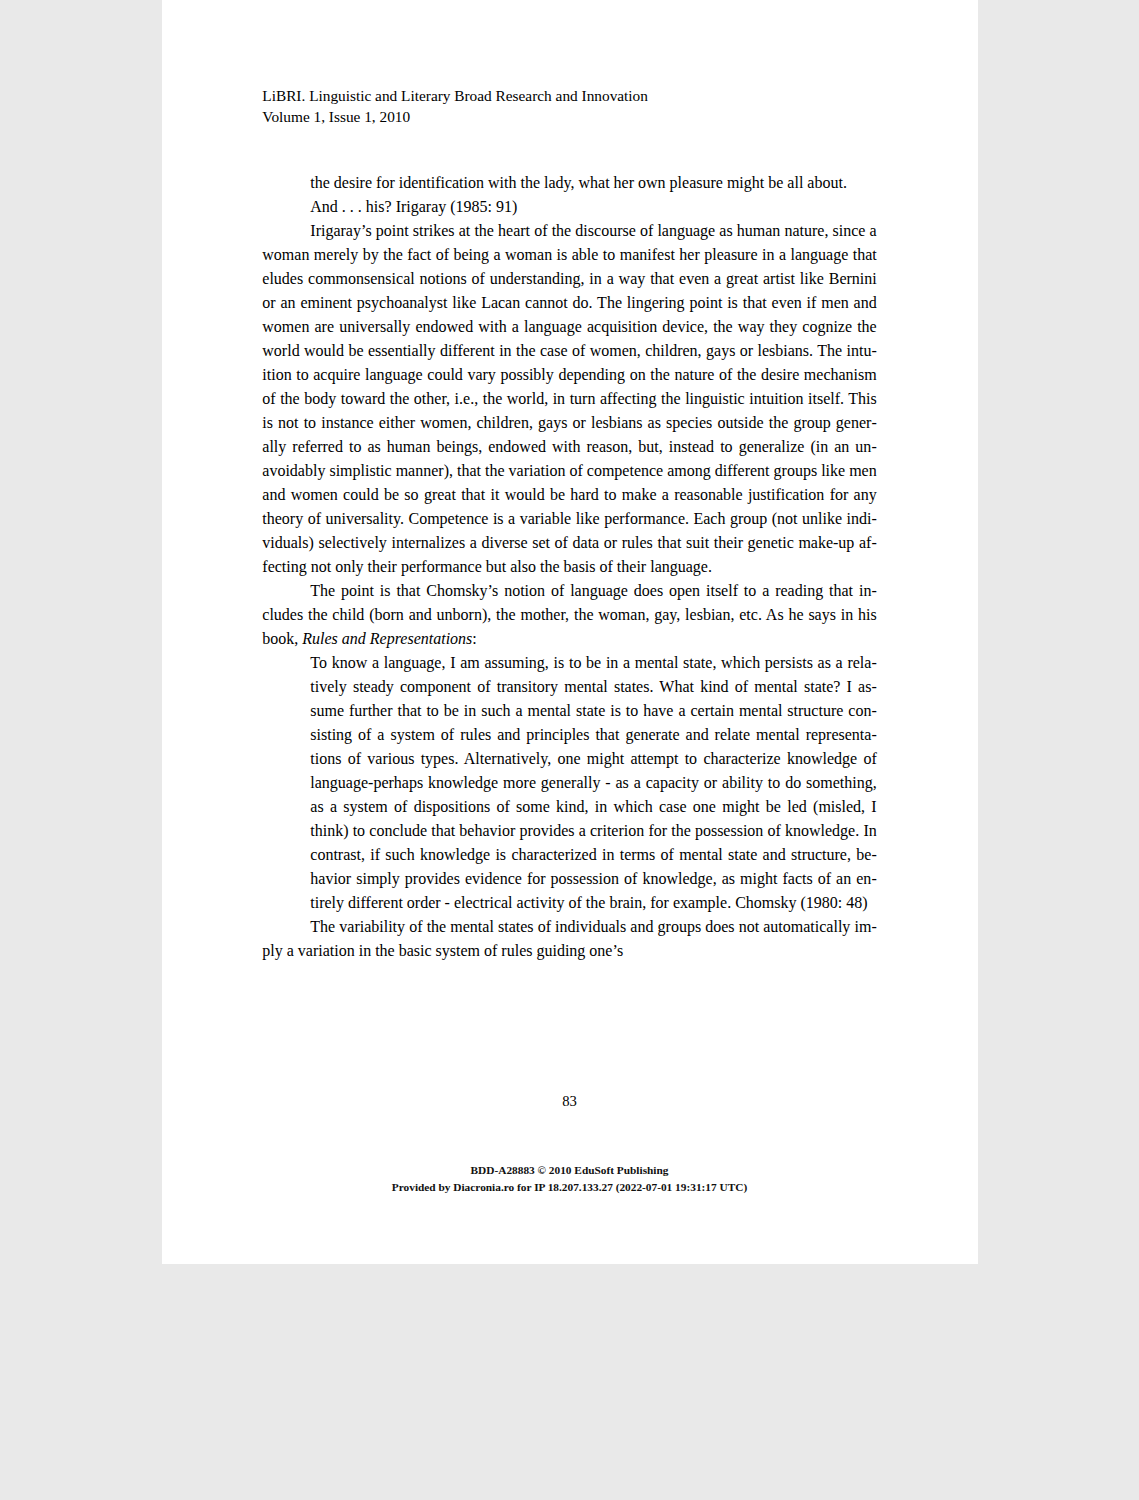LiBRI. Linguistic and Literary Broad Research and Innovation Volume 1, Issue 1, 2010
the desire for identification with the lady, what her own pleasure might be all about.
And . . . his? Irigaray (1985: 91)
Irigaray’s point strikes at the heart of the discourse of language as human nature, since a woman merely by the fact of being a woman is able to manifest her pleasure in a language that eludes commonsensical notions of understanding, in a way that even a great artist like Bernini or an eminent psychoanalyst like Lacan cannot do. The lingering point is that even if men and women are universally endowed with a language acquisition device, the way they cognize the world would be essentially different in the case of women, children, gays or lesbians. The intuition to acquire language could vary possibly depending on the nature of the desire mechanism of the body toward the other, i.e., the world, in turn affecting the linguistic intuition itself. This is not to instance either women, children, gays or lesbians as species outside the group generally referred to as human beings, endowed with reason, but, instead to generalize (in an unavoidably simplistic manner), that the variation of competence among different groups like men and women could be so great that it would be hard to make a reasonable justification for any theory of universality. Competence is a variable like performance. Each group (not unlike individuals) selectively internalizes a diverse set of data or rules that suit their genetic make-up affecting not only their performance but also the basis of their language.
The point is that Chomsky’s notion of language does open itself to a reading that includes the child (born and unborn), the mother, the woman, gay, lesbian, etc. As he says in his book, Rules and Representations:
To know a language, I am assuming, is to be in a mental state, which persists as a relatively steady component of transitory mental states. What kind of mental state? I assume further that to be in such a mental state is to have a certain mental structure consisting of a system of rules and principles that generate and relate mental representations of various types. Alternatively, one might attempt to characterize knowledge of language-perhaps knowledge more generally - as a capacity or ability to do something, as a system of dispositions of some kind, in which case one might be led (misled, I think) to conclude that behavior provides a criterion for the possession of knowledge. In contrast, if such knowledge is characterized in terms of mental state and structure, behavior simply provides evidence for possession of knowledge, as might facts of an entirely different order - electrical activity of the brain, for example. Chomsky (1980: 48)
The variability of the mental states of individuals and groups does not automatically imply a variation in the basic system of rules guiding one’s
83
BDD-A28883 © 2010 EduSoft Publishing
Provided by Diacronia.ro for IP 18.207.133.27 (2022-07-01 19:31:17 UTC)